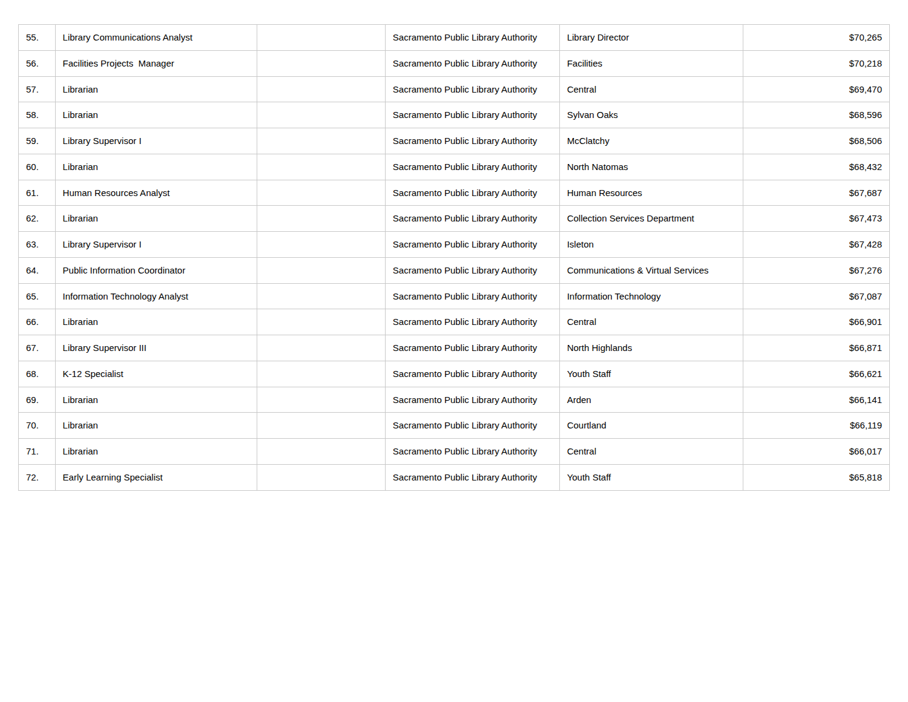| 55. | Library Communications Analyst | | Sacramento Public Library Authority | Library Director | $70,265 |
| 56. | Facilities Projects Manager | | Sacramento Public Library Authority | Facilities | $70,218 |
| 57. | Librarian | | Sacramento Public Library Authority | Central | $69,470 |
| 58. | Librarian | | Sacramento Public Library Authority | Sylvan Oaks | $68,596 |
| 59. | Library Supervisor I | | Sacramento Public Library Authority | McClatchy | $68,506 |
| 60. | Librarian | | Sacramento Public Library Authority | North Natomas | $68,432 |
| 61. | Human Resources Analyst | | Sacramento Public Library Authority | Human Resources | $67,687 |
| 62. | Librarian | | Sacramento Public Library Authority | Collection Services Department | $67,473 |
| 63. | Library Supervisor I | | Sacramento Public Library Authority | Isleton | $67,428 |
| 64. | Public Information Coordinator | | Sacramento Public Library Authority | Communications & Virtual Services | $67,276 |
| 65. | Information Technology Analyst | | Sacramento Public Library Authority | Information Technology | $67,087 |
| 66. | Librarian | | Sacramento Public Library Authority | Central | $66,901 |
| 67. | Library Supervisor III | | Sacramento Public Library Authority | North Highlands | $66,871 |
| 68. | K-12 Specialist | | Sacramento Public Library Authority | Youth Staff | $66,621 |
| 69. | Librarian | | Sacramento Public Library Authority | Arden | $66,141 |
| 70. | Librarian | | Sacramento Public Library Authority | Courtland | $66,119 |
| 71. | Librarian | | Sacramento Public Library Authority | Central | $66,017 |
| 72. | Early Learning Specialist | | Sacramento Public Library Authority | Youth Staff | $65,818 |